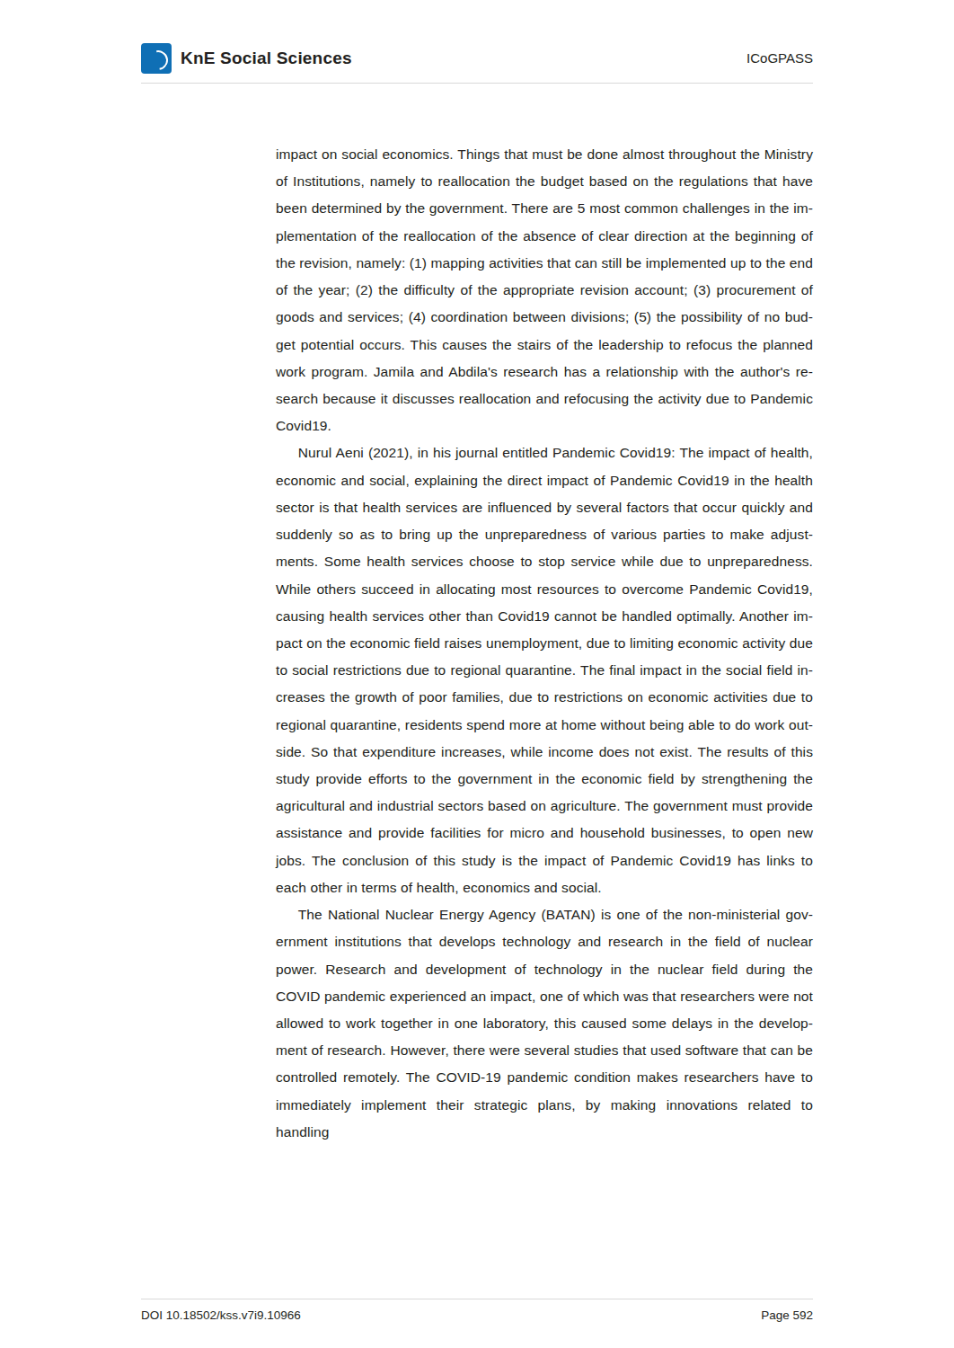KnE Social Sciences
ICoGPASS
impact on social economics. Things that must be done almost throughout the Ministry of Institutions, namely to reallocation the budget based on the regulations that have been determined by the government. There are 5 most common challenges in the implementation of the reallocation of the absence of clear direction at the beginning of the revision, namely: (1) mapping activities that can still be implemented up to the end of the year; (2) the difficulty of the appropriate revision account; (3) procurement of goods and services; (4) coordination between divisions; (5) the possibility of no budget potential occurs. This causes the stairs of the leadership to refocus the planned work program. Jamila and Abdila's research has a relationship with the author's research because it discusses reallocation and refocusing the activity due to Pandemic Covid19.
Nurul Aeni (2021), in his journal entitled Pandemic Covid19: The impact of health, economic and social, explaining the direct impact of Pandemic Covid19 in the health sector is that health services are influenced by several factors that occur quickly and suddenly so as to bring up the unpreparedness of various parties to make adjustments. Some health services choose to stop service while due to unpreparedness. While others succeed in allocating most resources to overcome Pandemic Covid19, causing health services other than Covid19 cannot be handled optimally. Another impact on the economic field raises unemployment, due to limiting economic activity due to social restrictions due to regional quarantine. The final impact in the social field increases the growth of poor families, due to restrictions on economic activities due to regional quarantine, residents spend more at home without being able to do work outside. So that expenditure increases, while income does not exist. The results of this study provide efforts to the government in the economic field by strengthening the agricultural and industrial sectors based on agriculture. The government must provide assistance and provide facilities for micro and household businesses, to open new jobs. The conclusion of this study is the impact of Pandemic Covid19 has links to each other in terms of health, economics and social.
The National Nuclear Energy Agency (BATAN) is one of the non-ministerial government institutions that develops technology and research in the field of nuclear power. Research and development of technology in the nuclear field during the COVID pandemic experienced an impact, one of which was that researchers were not allowed to work together in one laboratory, this caused some delays in the development of research. However, there were several studies that used software that can be controlled remotely. The COVID-19 pandemic condition makes researchers have to immediately implement their strategic plans, by making innovations related to handling
DOI 10.18502/kss.v7i9.10966
Page 592